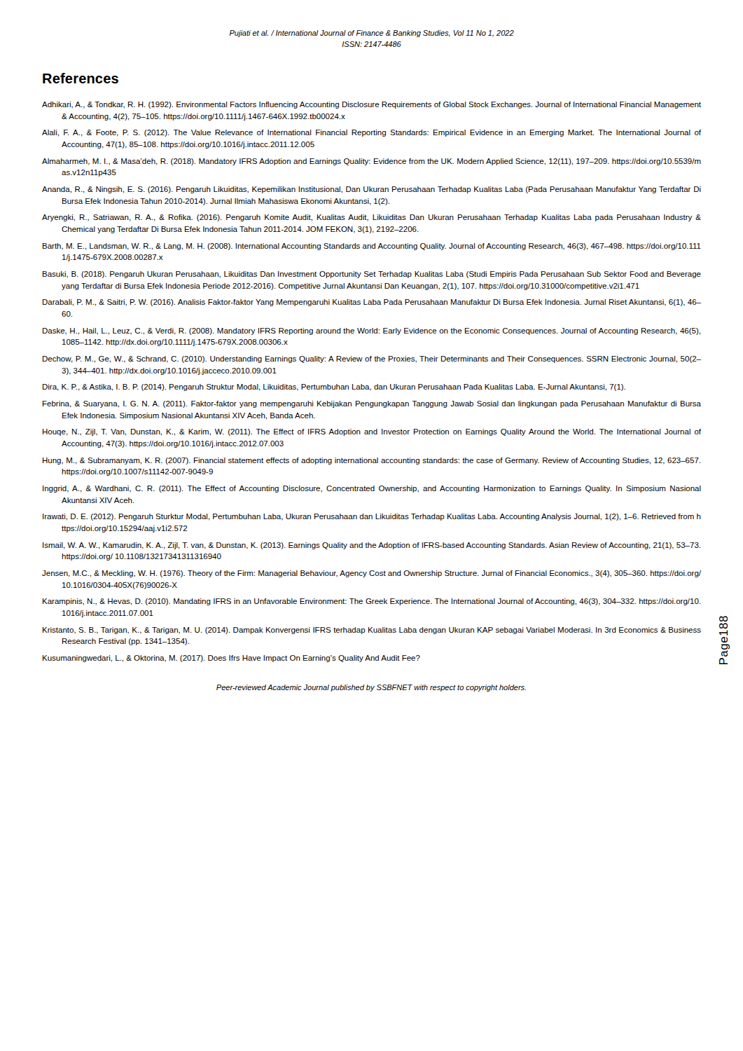Pujiati et al. / International Journal of Finance & Banking Studies, Vol 11 No 1, 2022
ISSN: 2147-4486
References
Adhikari, A., & Tondkar, R. H. (1992). Environmental Factors Influencing Accounting Disclosure Requirements of Global Stock Exchanges. Journal of International Financial Management & Accounting, 4(2), 75–105. https://doi.org/10.1111/j.1467-646X.1992.tb00024.x
Alali, F. A., & Foote, P. S. (2012). The Value Relevance of International Financial Reporting Standards: Empirical Evidence in an Emerging Market. The International Journal of Accounting, 47(1), 85–108. https://doi.org/10.1016/j.intacc.2011.12.005
Almaharmeh, M. I., & Masa’deh, R. (2018). Mandatory IFRS Adoption and Earnings Quality: Evidence from the UK. Modern Applied Science, 12(11), 197–209. https://doi.org/10.5539/mas.v12n11p435
Ananda, R., & Ningsih, E. S. (2016). Pengaruh Likuiditas, Kepemilikan Institusional, Dan Ukuran Perusahaan Terhadap Kualitas Laba (Pada Perusahaan Manufaktur Yang Terdaftar Di Bursa Efek Indonesia Tahun 2010-2014). Jurnal Ilmiah Mahasiswa Ekonomi Akuntansi, 1(2).
Aryengki, R., Satriawan, R. A., & Rofika. (2016). Pengaruh Komite Audit, Kualitas Audit, Likuiditas Dan Ukuran Perusahaan Terhadap Kualitas Laba pada Perusahaan Industry & Chemical yang Terdaftar Di Bursa Efek Indonesia Tahun 2011-2014. JOM FEKON, 3(1), 2192–2206.
Barth, M. E., Landsman, W. R., & Lang, M. H. (2008). International Accounting Standards and Accounting Quality. Journal of Accounting Research, 46(3), 467–498. https://doi.org/10.1111/j.1475-679X.2008.00287.x
Basuki, B. (2018). Pengaruh Ukuran Perusahaan, Likuiditas Dan Investment Opportunity Set Terhadap Kualitas Laba (Studi Empiris Pada Perusahaan Sub Sektor Food and Beverage yang Terdaftar di Bursa Efek Indonesia Periode 2012-2016). Competitive Jurnal Akuntansi Dan Keuangan, 2(1), 107. https://doi.org/10.31000/competitive.v2i1.471
Darabali, P. M., & Saitri, P. W. (2016). Analisis Faktor-faktor Yang Mempengaruhi Kualitas Laba Pada Perusahaan Manufaktur Di Bursa Efek Indonesia. Jurnal Riset Akuntansi, 6(1), 46–60.
Daske, H., Hail, L., Leuz, C., & Verdi, R. (2008). Mandatory IFRS Reporting around the World: Early Evidence on the Economic Consequences. Journal of Accounting Research, 46(5), 1085–1142. http://dx.doi.org/10.1111/j.1475-679X.2008.00306.x
Dechow, P. M., Ge, W., & Schrand, C. (2010). Understanding Earnings Quality: A Review of the Proxies, Their Determinants and Their Consequences. SSRN Electronic Journal, 50(2–3), 344–401. http://dx.doi.org/10.1016/j.jacceco.2010.09.001
Dira, K. P., & Astika, I. B. P. (2014). Pengaruh Struktur Modal, Likuiditas, Pertumbuhan Laba, dan Ukuran Perusahaan Pada Kualitas Laba. E-Jurnal Akuntansi, 7(1).
Febrina, & Suaryana, I. G. N. A. (2011). Faktor-faktor yang mempengaruhi Kebijakan Pengungkapan Tanggung Jawab Sosial dan lingkungan pada Perusahaan Manufaktur di Bursa Efek Indonesia. Simposium Nasional Akuntansi XIV Aceh, Banda Aceh.
Houqe, N., Zijl, T. Van, Dunstan, K., & Karim, W. (2011). The Effect of IFRS Adoption and Investor Protection on Earnings Quality Around the World. The International Journal of Accounting, 47(3). https://doi.org/10.1016/j.intacc.2012.07.003
Hung, M., & Subramanyam, K. R. (2007). Financial statement effects of adopting international accounting standards: the case of Germany. Review of Accounting Studies, 12, 623–657. https://doi.org/10.1007/s11142-007-9049-9
Inggrid, A., & Wardhani, C. R. (2011). The Effect of Accounting Disclosure, Concentrated Ownership, and Accounting Harmonization to Earnings Quality. In Simposium Nasional Akuntansi XIV Aceh.
Irawati, D. E. (2012). Pengaruh Sturktur Modal, Pertumbuhan Laba, Ukuran Perusahaan dan Likuiditas Terhadap Kualitas Laba. Accounting Analysis Journal, 1(2), 1–6. Retrieved from https://doi.org/10.15294/aaj.v1i2.572
Ismail, W. A. W., Kamarudin, K. A., Zijl, T. van, & Dunstan, K. (2013). Earnings Quality and the Adoption of IFRS‐based Accounting Standards. Asian Review of Accounting, 21(1), 53–73. https://doi.org/ 10.1108/13217341311316940
Jensen, M.C., & Meckling, W. H. (1976). Theory of the Firm: Managerial Behaviour, Agency Cost and Ownership Structure. Jurnal of Financial Economics., 3(4), 305–360. https://doi.org/10.1016/0304-405X(76)90026-X
Karampinis, N., & Hevas, D. (2010). Mandating IFRS in an Unfavorable Environment: The Greek Experience. The International Journal of Accounting, 46(3), 304–332. https://doi.org/10.1016/j.intacc.2011.07.001
Kristanto, S. B., Tarigan, K., & Tarigan, M. U. (2014). Dampak Konvergensi IFRS terhadap Kualitas Laba dengan Ukuran KAP sebagai Variabel Moderasi. In 3rd Economics & Business Research Festival (pp. 1341–1354).
Kusumaningwedari, L., & Oktorina, M. (2017). Does Ifrs Have Impact On Earning’s Quality And Audit Fee?
Peer-reviewed Academic Journal published by SSBFNET with respect to copyright holders.
Page188